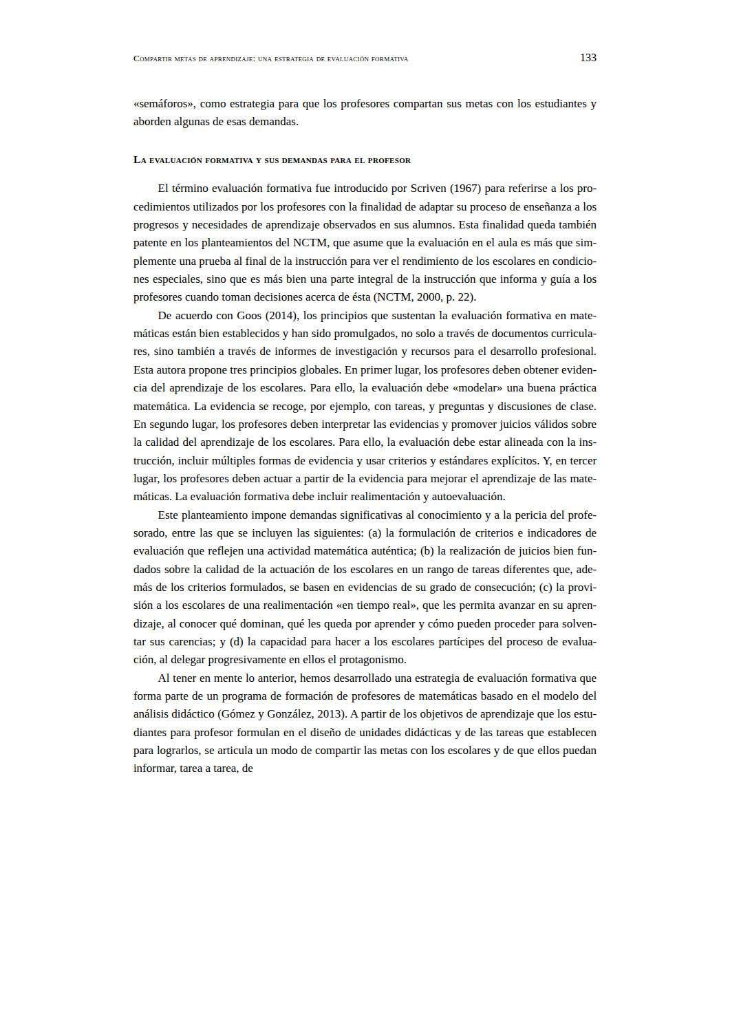Compartir metas de aprendizaje: una estrategia de evaluación formativa 133
«semáforos», como estrategia para que los profesores compartan sus metas con los estudiantes y aborden algunas de esas demandas.
La evaluación formativa y sus demandas para el profesor
El término evaluación formativa fue introducido por Scriven (1967) para referirse a los procedimientos utilizados por los profesores con la finalidad de adaptar su proceso de enseñanza a los progresos y necesidades de aprendizaje observados en sus alumnos. Esta finalidad queda también patente en los planteamientos del NCTM, que asume que la evaluación en el aula es más que simplemente una prueba al final de la instrucción para ver el rendimiento de los escolares en condiciones especiales, sino que es más bien una parte integral de la instrucción que informa y guía a los profesores cuando toman decisiones acerca de ésta (NCTM, 2000, p. 22).
De acuerdo con Goos (2014), los principios que sustentan la evaluación formativa en matemáticas están bien establecidos y han sido promulgados, no solo a través de documentos curriculares, sino también a través de informes de investigación y recursos para el desarrollo profesional. Esta autora propone tres principios globales. En primer lugar, los profesores deben obtener evidencia del aprendizaje de los escolares. Para ello, la evaluación debe «modelar» una buena práctica matemática. La evidencia se recoge, por ejemplo, con tareas, y preguntas y discusiones de clase. En segundo lugar, los profesores deben interpretar las evidencias y promover juicios válidos sobre la calidad del aprendizaje de los escolares. Para ello, la evaluación debe estar alineada con la instrucción, incluir múltiples formas de evidencia y usar criterios y estándares explícitos. Y, en tercer lugar, los profesores deben actuar a partir de la evidencia para mejorar el aprendizaje de las matemáticas. La evaluación formativa debe incluir realimentación y autoevaluación.
Este planteamiento impone demandas significativas al conocimiento y a la pericia del profesorado, entre las que se incluyen las siguientes: (a) la formulación de criterios e indicadores de evaluación que reflejen una actividad matemática auténtica; (b) la realización de juicios bien fundados sobre la calidad de la actuación de los escolares en un rango de tareas diferentes que, además de los criterios formulados, se basen en evidencias de su grado de consecución; (c) la provisión a los escolares de una realimentación «en tiempo real», que les permita avanzar en su aprendizaje, al conocer qué dominan, qué les queda por aprender y cómo pueden proceder para solventar sus carencias; y (d) la capacidad para hacer a los escolares partícipes del proceso de evaluación, al delegar progresivamente en ellos el protagonismo.
Al tener en mente lo anterior, hemos desarrollado una estrategia de evaluación formativa que forma parte de un programa de formación de profesores de matemáticas basado en el modelo del análisis didáctico (Gómez y González, 2013). A partir de los objetivos de aprendizaje que los estudiantes para profesor formulan en el diseño de unidades didácticas y de las tareas que establecen para lograrlos, se articula un modo de compartir las metas con los escolares y de que ellos puedan informar, tarea a tarea, de